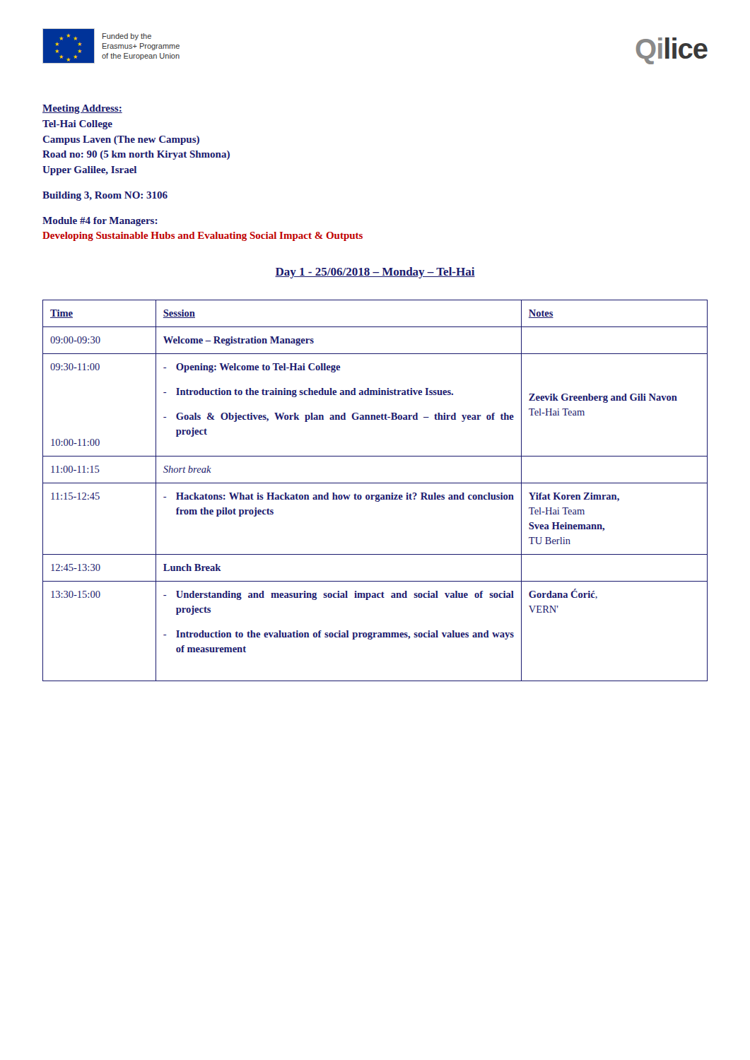★ ★ ★ ★ ★ ★ ★ ★ ★ ★
Funded by the
Erasmus+ Programme
of the European Union
Qilice
Meeting Address:
Tel-Hai College
Campus Laven (The new Campus)
Road no: 90 (5 km north Kiryat Shmona)
Upper Galilee, Israel
Building 3, Room NO: 3106
Module #4 for Managers:
Developing Sustainable Hubs and Evaluating Social Impact & Outputs
Day 1 - 25/06/2018 – Monday – Tel-Hai
| Time | Session | Notes |
| --- | --- | --- |
| 09:00-09:30 | Welcome – Registration Managers | |
| 09:30-11:00 10:00-11:00 | Opening: Welcome to Tel-Hai College Introduction to the training schedule and administrative Issues. Goals & Objectives, Work plan and Gannett-Board – third year of the project | Zeevik Greenberg and Gili Navon Tel-Hai Team |
| 11:00-11:15 | Short break | |
| 11:15-12:45 | Hackatons: What is Hackaton and how to organize it? Rules and conclusion from the pilot projects | Yifat Koren Zimran, Tel-Hai Team Svea Heinemann, TU Berlin |
| 12:45-13:30 | Lunch Break | |
| 13:30-15:00 | Understanding and measuring social impact and social value of social projects Introduction to the evaluation of social programmes, social values and ways of measurement | Gordana Ćorić , VERN' |